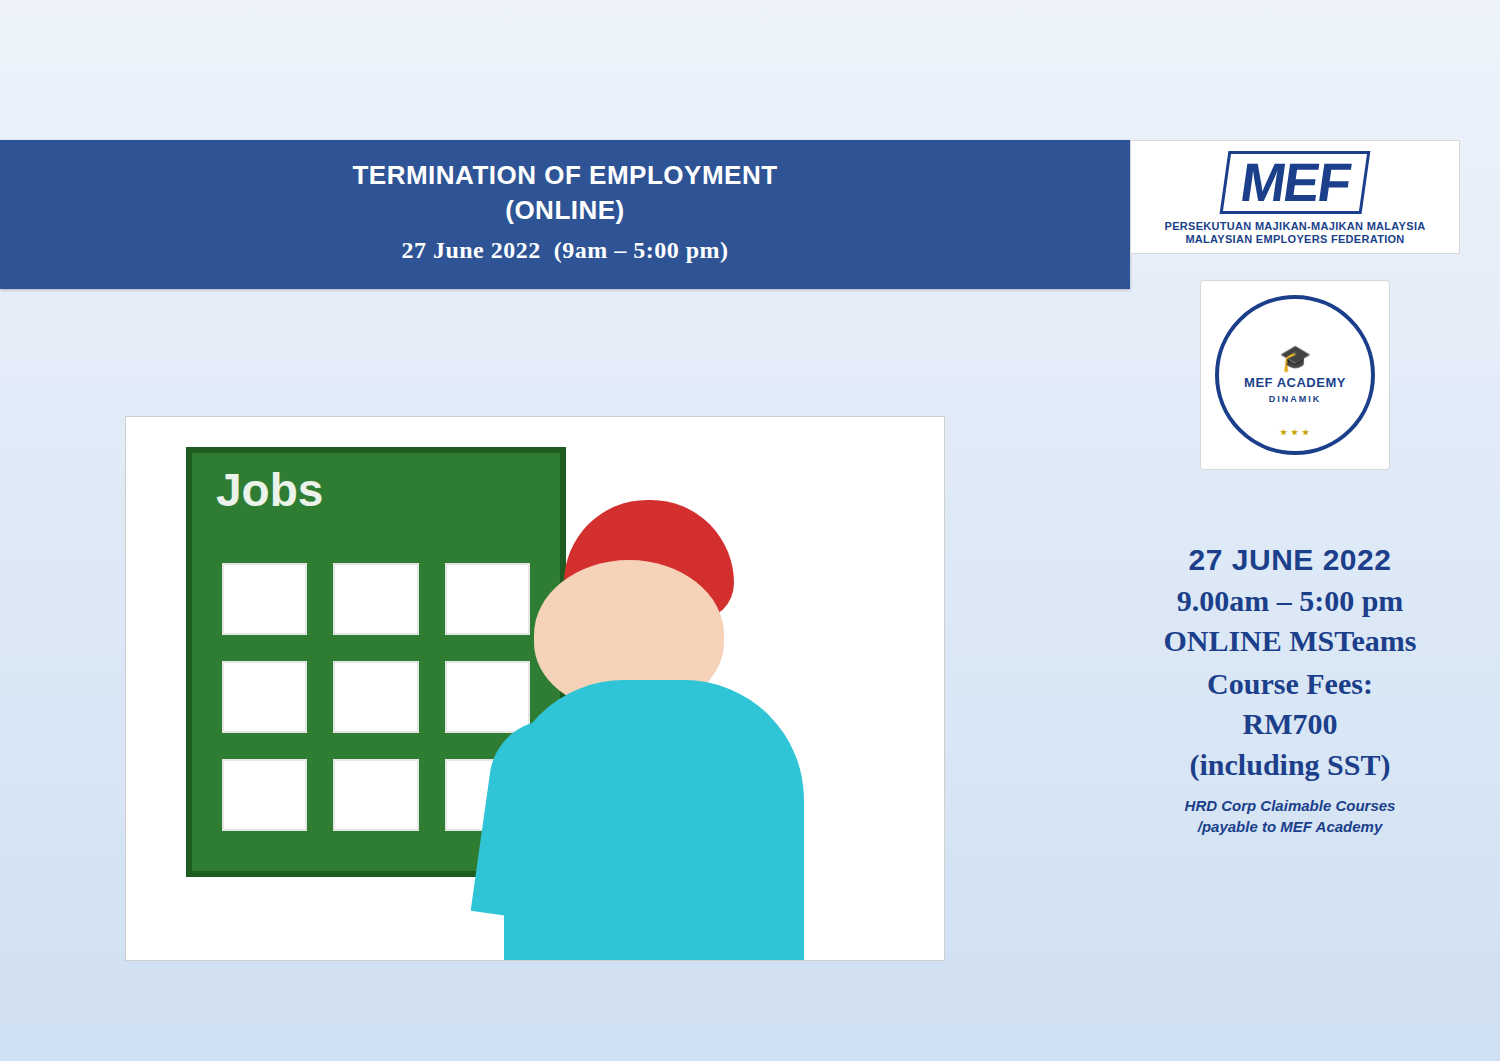TERMINATION OF EMPLOYMENT (ONLINE) 27 June 2022 (9am – 5:00 pm)
MEF
PERSEKUTUAN MAJIKAN-MAJIKAN MALAYSIA
MALAYSIAN EMPLOYERS FEDERATION
🎓
MEF ACADEMY
DINAMIK
★ ★ ★
Jobs
27 JUNE 2022
9.00am – 5:00 pm
ONLINE MSTeams
Course Fees:
RM700
(including SST)
HRD Corp Claimable Courses
/payable to MEF Academy